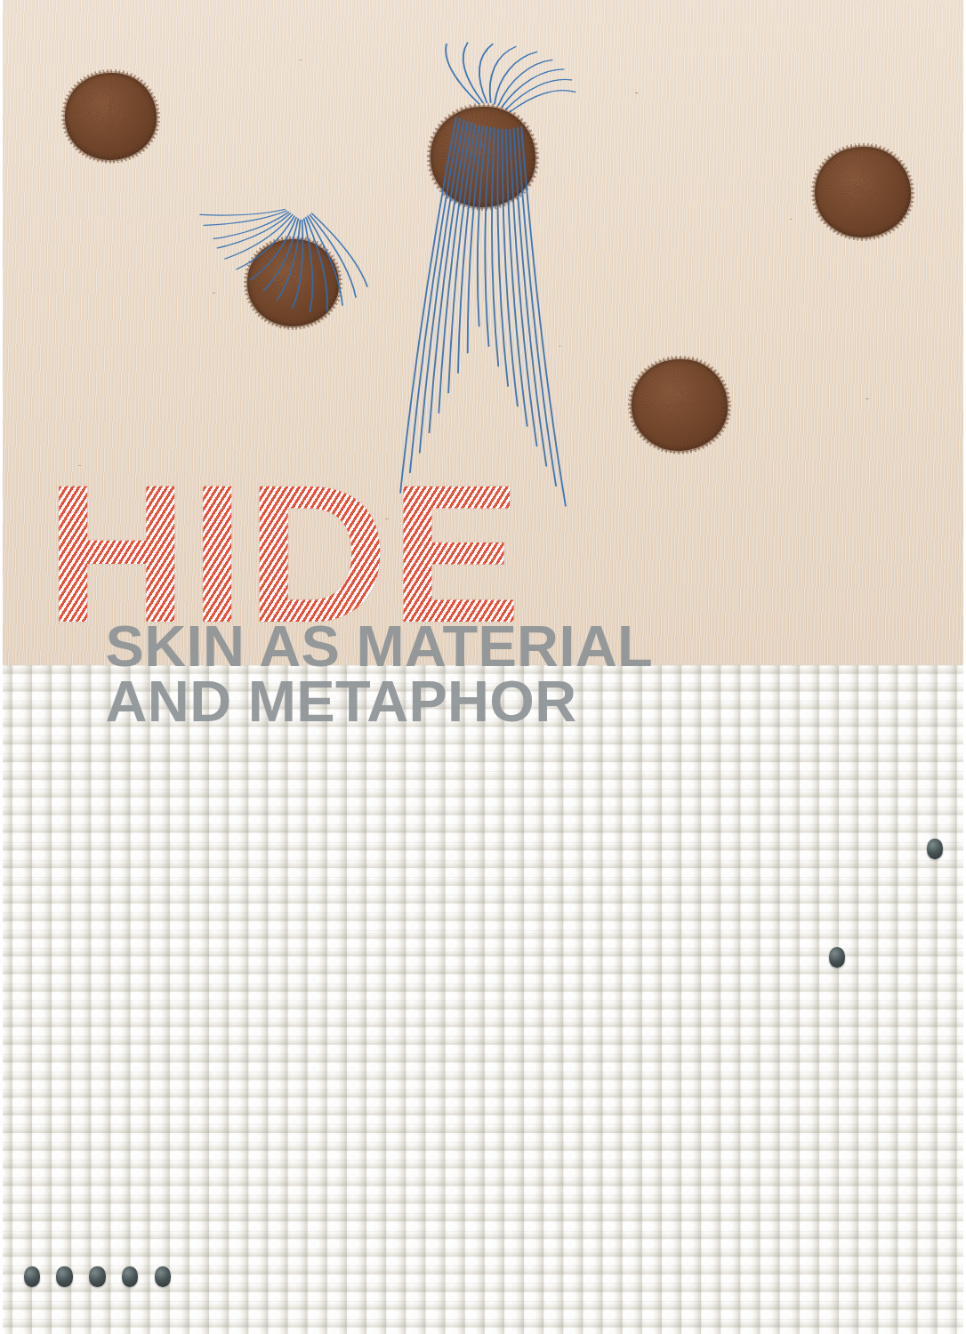Hide
Skin as Material
and Metaphor
HIDE — Skin as Material and Metaphor